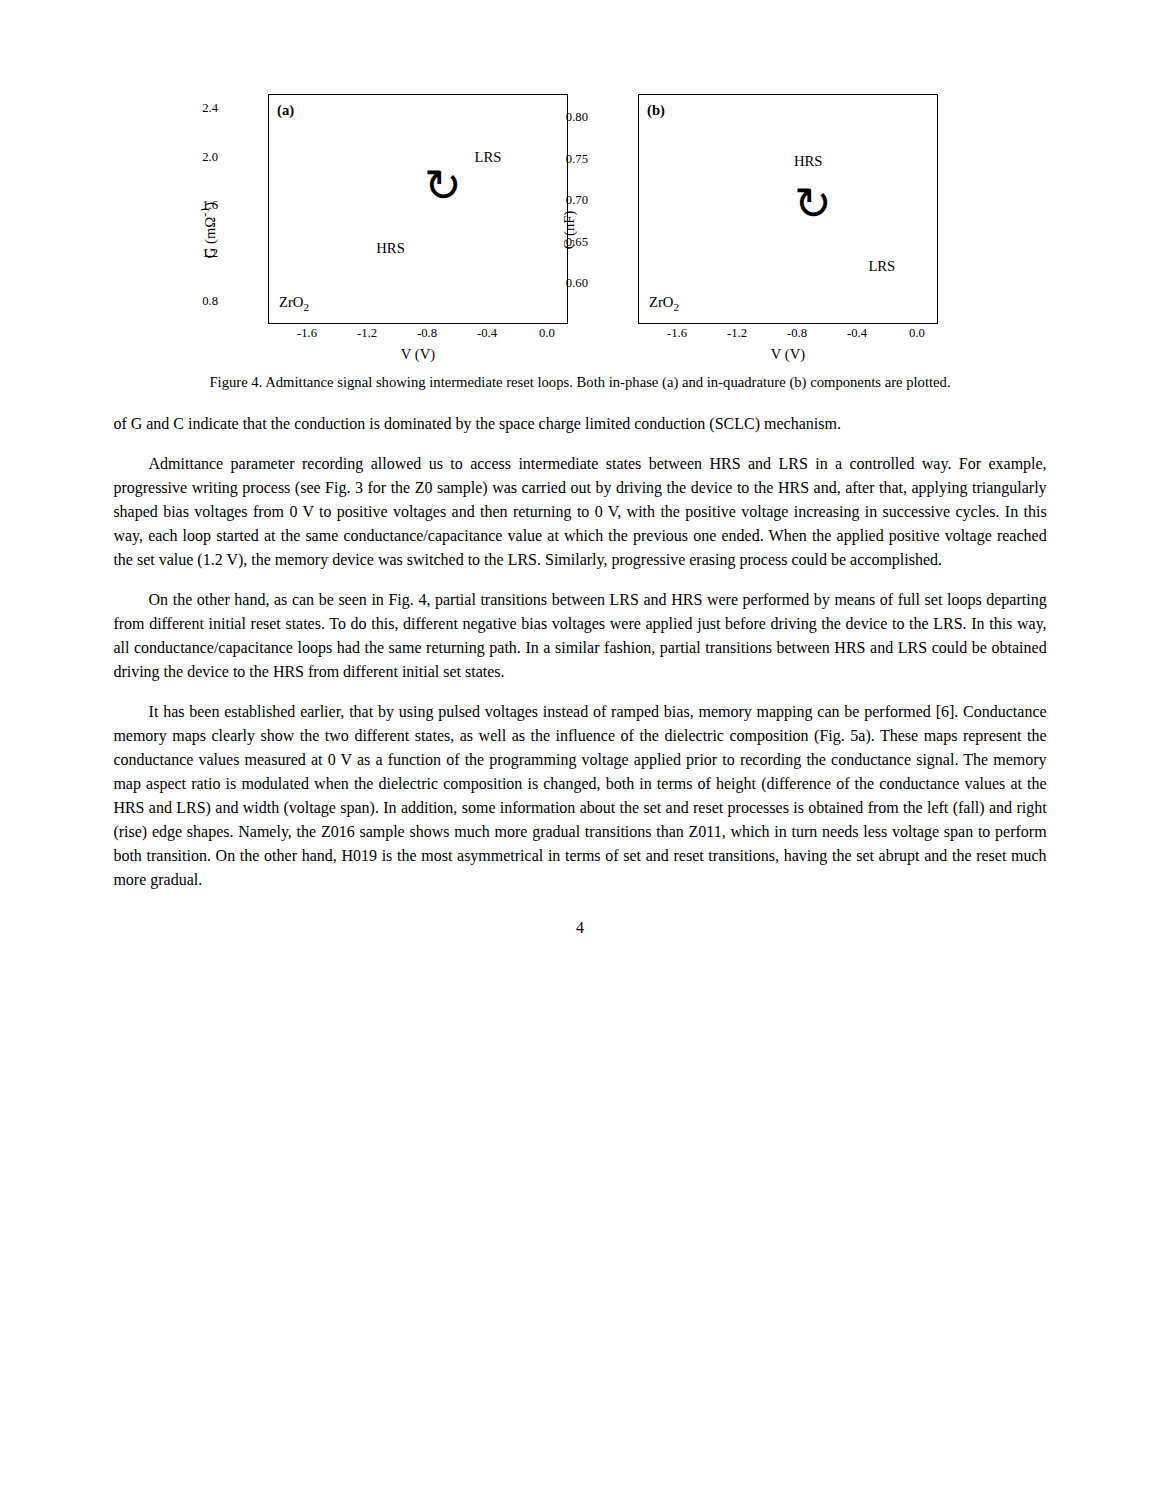G (mΩ-1)
2.4 2.0 1.6 1.2 0.8
(a) LRS HRS ZrO2 ↻
-1.6 -1.2 -0.8 -0.4 0.0
V (V)
C (nF)
0.80 0.75 0.70 0.65 0.60
(b) HRS LRS ZrO2 ↻
-1.6 -1.2 -0.8 -0.4 0.0
V (V)
Figure 4. Admittance signal showing intermediate reset loops. Both in-phase (a) and in-quadrature (b) components are plotted.
of G and C indicate that the conduction is dominated by the space charge limited conduction (SCLC) mechanism.
Admittance parameter recording allowed us to access intermediate states between HRS and LRS in a controlled way. For example, progressive writing process (see Fig. 3 for the Z0 sample) was carried out by driving the device to the HRS and, after that, applying triangularly shaped bias voltages from 0 V to positive voltages and then returning to 0 V, with the positive voltage increasing in successive cycles. In this way, each loop started at the same conductance/capacitance value at which the previous one ended. When the applied positive voltage reached the set value (1.2 V), the memory device was switched to the LRS. Similarly, progressive erasing process could be accomplished.
On the other hand, as can be seen in Fig. 4, partial transitions between LRS and HRS were performed by means of full set loops departing from different initial reset states. To do this, different negative bias voltages were applied just before driving the device to the LRS. In this way, all conductance/capacitance loops had the same returning path. In a similar fashion, partial transitions between HRS and LRS could be obtained driving the device to the HRS from different initial set states.
It has been established earlier, that by using pulsed voltages instead of ramped bias, memory mapping can be performed [6]. Conductance memory maps clearly show the two different states, as well as the influence of the dielectric composition (Fig. 5a). These maps represent the conductance values measured at 0 V as a function of the programming voltage applied prior to recording the conductance signal. The memory map aspect ratio is modulated when the dielectric composition is changed, both in terms of height (difference of the conductance values at the HRS and LRS) and width (voltage span). In addition, some information about the set and reset processes is obtained from the left (fall) and right (rise) edge shapes. Namely, the Z016 sample shows much more gradual transitions than Z011, which in turn needs less voltage span to perform both transition. On the other hand, H019 is the most asymmetrical in terms of set and reset transitions, having the set abrupt and the reset much more gradual.
4